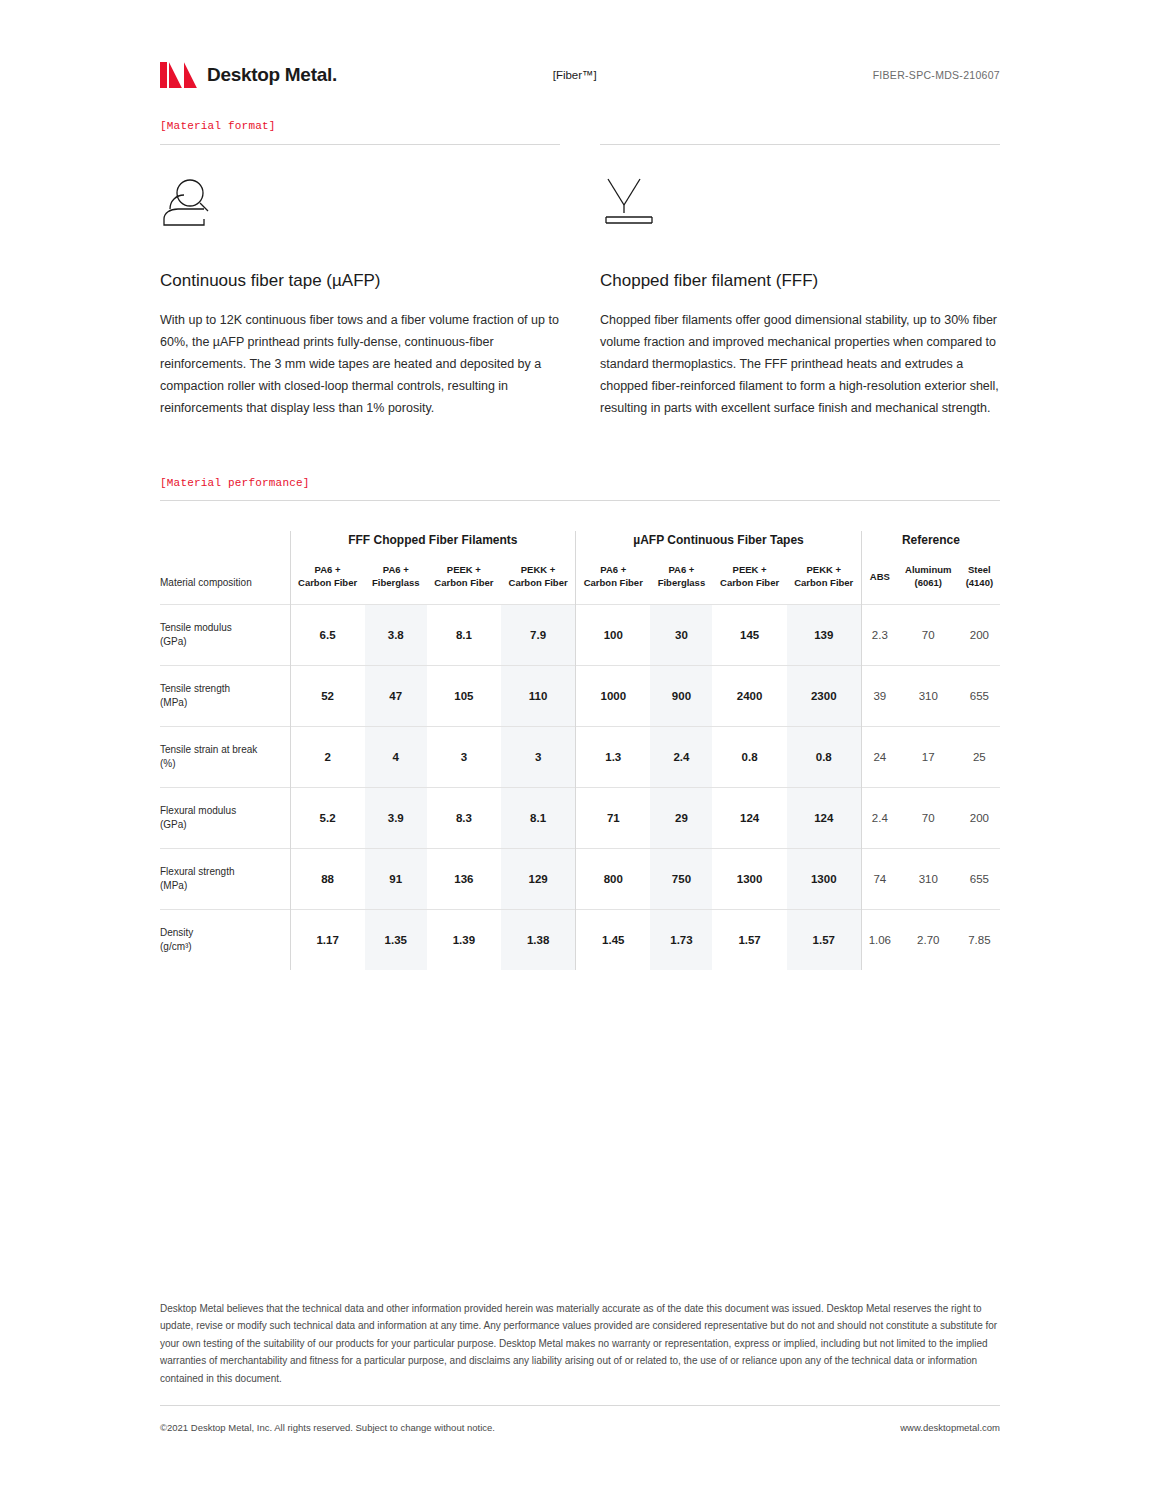Desktop Metal.
[Fiber™]
FIBER-SPC-MDS-210607
[Material format]
Continuous fiber tape (µAFP)
With up to 12K continuous fiber tows and a fiber volume fraction of up to 60%, the µAFP printhead prints fully-dense, continuous-fiber reinforcements. The 3 mm wide tapes are heated and deposited by a compaction roller with closed-loop thermal controls, resulting in reinforcements that display less than 1% porosity.
Chopped fiber filament (FFF)
Chopped fiber filaments offer good dimensional stability, up to 30% fiber volume fraction and improved mechanical properties when compared to standard thermoplastics. The FFF printhead heats and extrudes a chopped fiber-reinforced filament to form a high-resolution exterior shell, resulting in parts with excellent surface finish and mechanical strength.
[Material performance]
| | FFF Chopped Fiber Filaments | µAFP Continuous Fiber Tapes | Reference |
| --- | --- | --- | --- |
| Material composition | PA6 + Carbon Fiber | PA6 + Fiberglass | PEEK + Carbon Fiber | PEKK + Carbon Fiber | PA6 + Carbon Fiber | PA6 + Fiberglass | PEEK + Carbon Fiber | PEKK + Carbon Fiber | ABS | Aluminum (6061) | Steel (4140) |
| Tensile modulus (GPa) | 6.5 | 3.8 | 8.1 | 7.9 | 100 | 30 | 145 | 139 | 2.3 | 70 | 200 |
| Tensile strength (MPa) | 52 | 47 | 105 | 110 | 1000 | 900 | 2400 | 2300 | 39 | 310 | 655 |
| Tensile strain at break (%) | 2 | 4 | 3 | 3 | 1.3 | 2.4 | 0.8 | 0.8 | 24 | 17 | 25 |
| Flexural modulus (GPa) | 5.2 | 3.9 | 8.3 | 8.1 | 71 | 29 | 124 | 124 | 2.4 | 70 | 200 |
| Flexural strength (MPa) | 88 | 91 | 136 | 129 | 800 | 750 | 1300 | 1300 | 74 | 310 | 655 |
| Density (g/cm³) | 1.17 | 1.35 | 1.39 | 1.38 | 1.45 | 1.73 | 1.57 | 1.57 | 1.06 | 2.70 | 7.85 |
Desktop Metal believes that the technical data and other information provided herein was materially accurate as of the date this document was issued. Desktop Metal reserves the right to update, revise or modify such technical data and information at any time. Any performance values provided are considered representative but do not and should not constitute a substitute for your own testing of the suitability of our products for your particular purpose. Desktop Metal makes no warranty or representation, express or implied, including but not limited to the implied warranties of merchantability and fitness for a particular purpose, and disclaims any liability arising out of or related to, the use of or reliance upon any of the technical data or information contained in this document.
©2021 Desktop Metal, Inc. All rights reserved. Subject to change without notice. www.desktopmetal.com